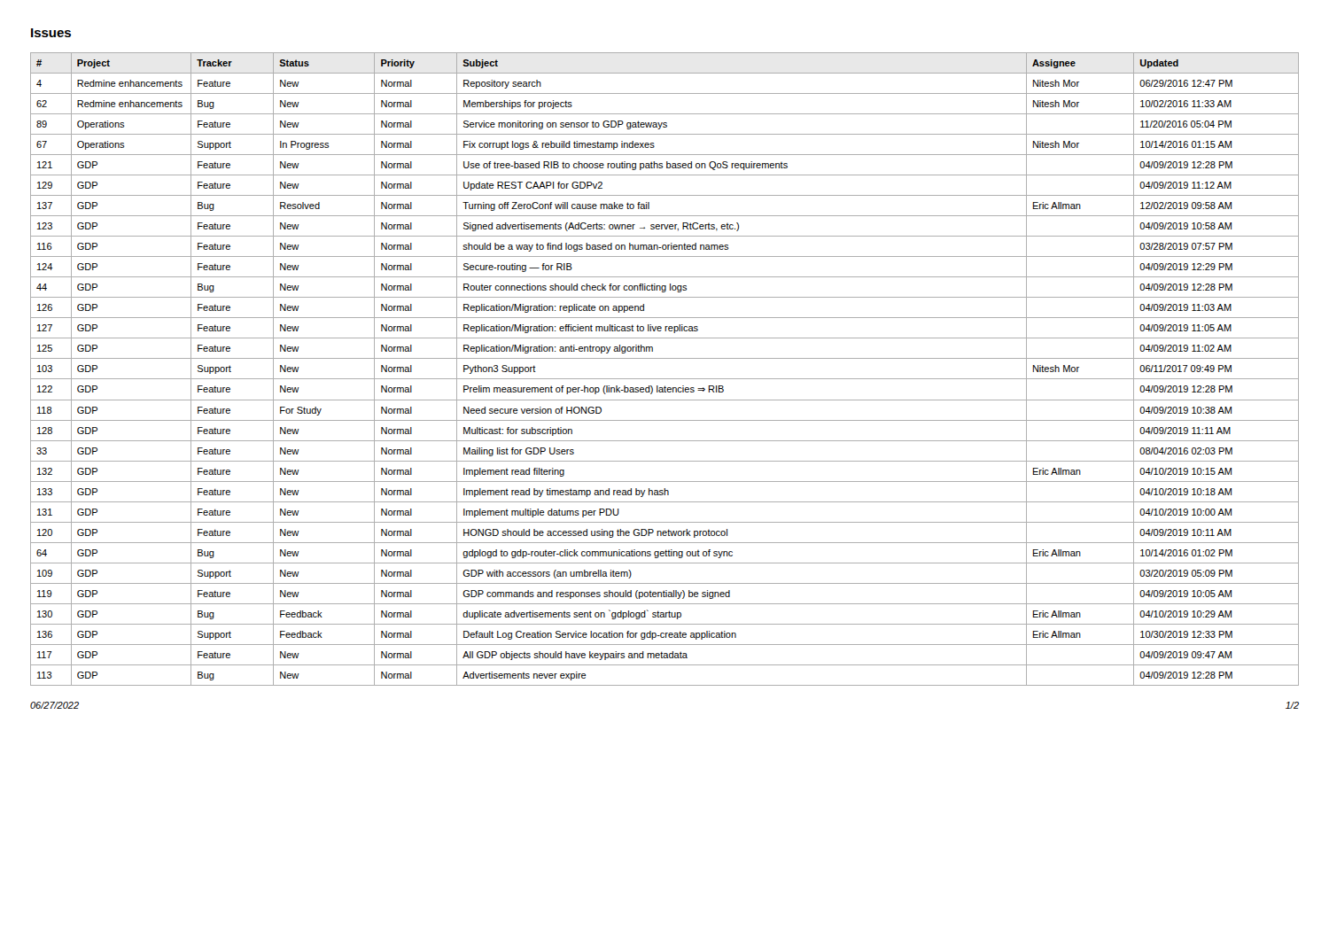Issues
| # | Project | Tracker | Status | Priority | Subject | Assignee | Updated |
| --- | --- | --- | --- | --- | --- | --- | --- |
| 4 | Redmine enhancements | Feature | New | Normal | Repository search | Nitesh Mor | 06/29/2016 12:47 PM |
| 62 | Redmine enhancements | Bug | New | Normal | Memberships for projects | Nitesh Mor | 10/02/2016 11:33 AM |
| 89 | Operations | Feature | New | Normal | Service monitoring on sensor to GDP gateways | | 11/20/2016 05:04 PM |
| 67 | Operations | Support | In Progress | Normal | Fix corrupt logs & rebuild timestamp indexes | Nitesh Mor | 10/14/2016 01:15 AM |
| 121 | GDP | Feature | New | Normal | Use of tree-based RIB to choose routing paths based on QoS requirements | | 04/09/2019 12:28 PM |
| 129 | GDP | Feature | New | Normal | Update REST CAAPI for GDPv2 | | 04/09/2019 11:12 AM |
| 137 | GDP | Bug | Resolved | Normal | Turning off ZeroConf will cause make to fail | Eric Allman | 12/02/2019 09:58 AM |
| 123 | GDP | Feature | New | Normal | Signed advertisements (AdCerts: owner → server, RtCerts, etc.) | | 04/09/2019 10:58 AM |
| 116 | GDP | Feature | New | Normal | should be a way to find logs based on human-oriented names | | 03/28/2019 07:57 PM |
| 124 | GDP | Feature | New | Normal | Secure-routing — for RIB | | 04/09/2019 12:29 PM |
| 44 | GDP | Bug | New | Normal | Router connections should check for conflicting logs | | 04/09/2019 12:28 PM |
| 126 | GDP | Feature | New | Normal | Replication/Migration: replicate on append | | 04/09/2019 11:03 AM |
| 127 | GDP | Feature | New | Normal | Replication/Migration: efficient multicast to live replicas | | 04/09/2019 11:05 AM |
| 125 | GDP | Feature | New | Normal | Replication/Migration: anti-entropy algorithm | | 04/09/2019 11:02 AM |
| 103 | GDP | Support | New | Normal | Python3 Support | Nitesh Mor | 06/11/2017 09:49 PM |
| 122 | GDP | Feature | New | Normal | Prelim measurement of per-hop (link-based) latencies ⇒ RIB | | 04/09/2019 12:28 PM |
| 118 | GDP | Feature | For Study | Normal | Need secure version of HONGD | | 04/09/2019 10:38 AM |
| 128 | GDP | Feature | New | Normal | Multicast: for subscription | | 04/09/2019 11:11 AM |
| 33 | GDP | Feature | New | Normal | Mailing list for GDP Users | | 08/04/2016 02:03 PM |
| 132 | GDP | Feature | New | Normal | Implement read filtering | Eric Allman | 04/10/2019 10:15 AM |
| 133 | GDP | Feature | New | Normal | Implement read by timestamp and read by hash | | 04/10/2019 10:18 AM |
| 131 | GDP | Feature | New | Normal | Implement multiple datums per PDU | | 04/10/2019 10:00 AM |
| 120 | GDP | Feature | New | Normal | HONGD should be accessed using the GDP network protocol | | 04/09/2019 10:11 AM |
| 64 | GDP | Bug | New | Normal | gdplogd to gdp-router-click communications getting out of sync | Eric Allman | 10/14/2016 01:02 PM |
| 109 | GDP | Support | New | Normal | GDP with accessors (an umbrella item) | | 03/20/2019 05:09 PM |
| 119 | GDP | Feature | New | Normal | GDP commands and responses should (potentially) be signed | | 04/09/2019 10:05 AM |
| 130 | GDP | Bug | Feedback | Normal | duplicate advertisements sent on `gdplogd` startup | Eric Allman | 04/10/2019 10:29 AM |
| 136 | GDP | Support | Feedback | Normal | Default Log Creation Service location for gdp-create application | Eric Allman | 10/30/2019 12:33 PM |
| 117 | GDP | Feature | New | Normal | All GDP objects should have keypairs and metadata | | 04/09/2019 09:47 AM |
| 113 | GDP | Bug | New | Normal | Advertisements never expire | | 04/09/2019 12:28 PM |
06/27/2022 1/2